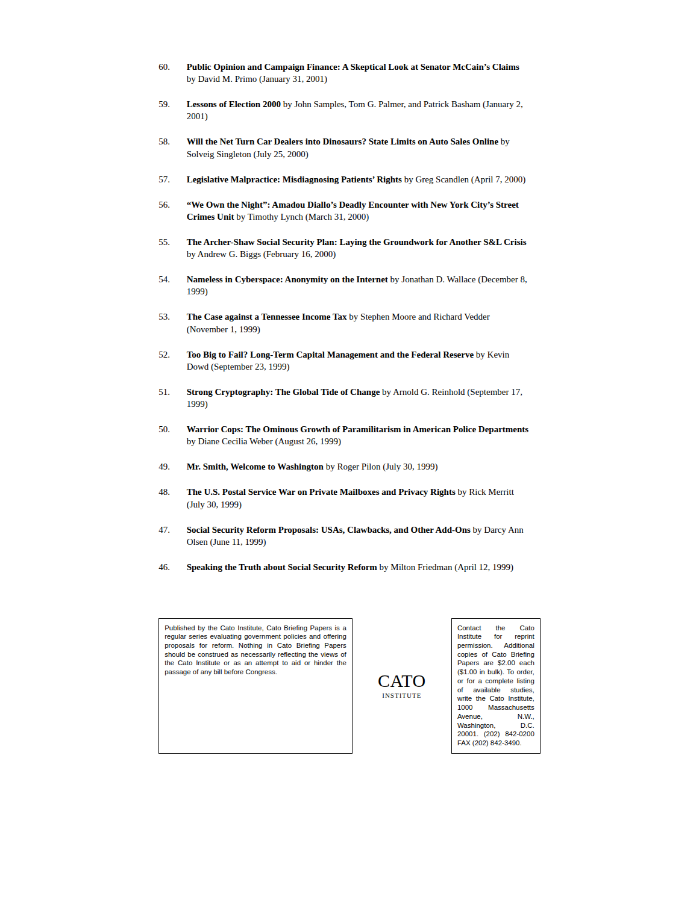60.
Public Opinion and Campaign Finance: A Skeptical Look at Senator McCain’s Claims by David M. Primo (January 31, 2001)
59.
Lessons of Election 2000 by John Samples, Tom G. Palmer, and Patrick Basham (January 2, 2001)
58.
Will the Net Turn Car Dealers into Dinosaurs? State Limits on Auto Sales Online by Solveig Singleton (July 25, 2000)
57.
Legislative Malpractice: Misdiagnosing Patients’ Rights by Greg Scandlen (April 7, 2000)
56.
“We Own the Night”: Amadou Diallo’s Deadly Encounter with New York City’s Street Crimes Unit by Timothy Lynch (March 31, 2000)
55.
The Archer-Shaw Social Security Plan: Laying the Groundwork for Another S&L Crisis by Andrew G. Biggs (February 16, 2000)
54.
Nameless in Cyberspace: Anonymity on the Internet by Jonathan D. Wallace (December 8, 1999)
53.
The Case against a Tennessee Income Tax by Stephen Moore and Richard Vedder (November 1, 1999)
52.
Too Big to Fail? Long-Term Capital Management and the Federal Reserve by Kevin Dowd (September 23, 1999)
51.
Strong Cryptography: The Global Tide of Change by Arnold G. Reinhold (September 17, 1999)
50.
Warrior Cops: The Ominous Growth of Paramilitarism in American Police Departments by Diane Cecilia Weber (August 26, 1999)
49.
Mr. Smith, Welcome to Washington by Roger Pilon (July 30, 1999)
48.
The U.S. Postal Service War on Private Mailboxes and Privacy Rights by Rick Merritt (July 30, 1999)
47.
Social Security Reform Proposals: USAs, Clawbacks, and Other Add-Ons by Darcy Ann Olsen (June 11, 1999)
46.
Speaking the Truth about Social Security Reform by Milton Friedman (April 12, 1999)
Published by the Cato Institute, Cato Briefing Papers is a regular series evaluating government policies and offering proposals for reform. Nothing in Cato Briefing Papers should be construed as necessarily reflecting the views of the Cato Institute or as an attempt to aid or hinder the passage of any bill before Congress.
CATO
INSTITUTE
Contact the Cato Institute for reprint permission. Additional copies of Cato Briefing Papers are $2.00 each ($1.00 in bulk). To order, or for a complete listing of available studies, write the Cato Institute, 1000 Massachusetts Avenue, N.W., Washington, D.C. 20001. (202) 842-0200 FAX (202) 842-3490.